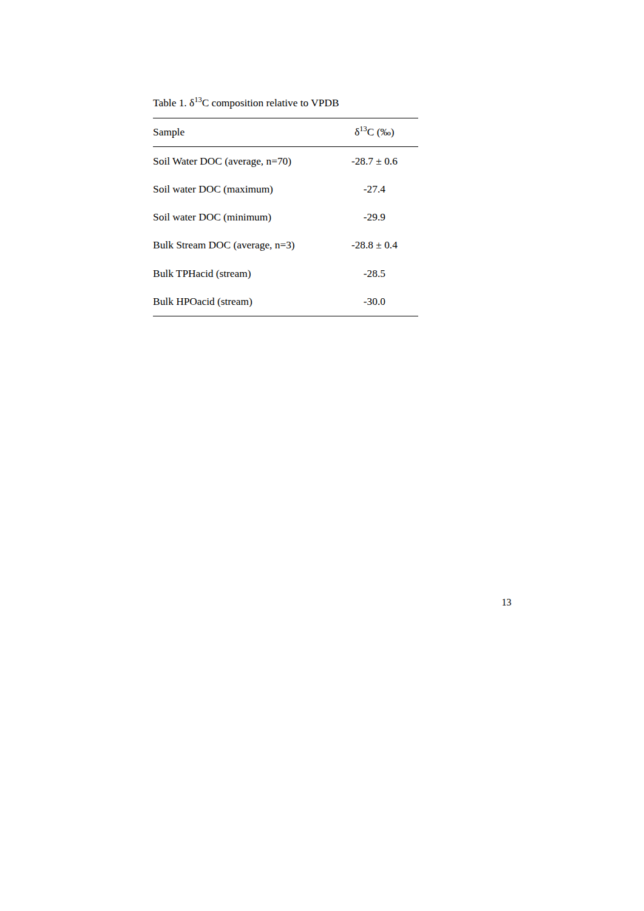Table 1. δ13C composition relative to VPDB
| Sample | δ 13 C (‰) |
| Soil Water DOC (average, n=70) | -28.7 ± 0.6 |
| Soil water DOC (maximum) | -27.4 |
| Soil water DOC (minimum) | -29.9 |
| Bulk Stream DOC (average, n=3) | -28.8 ± 0.4 |
| Bulk TPHacid (stream) | -28.5 |
| Bulk HPOacid (stream) | -30.0 |
13